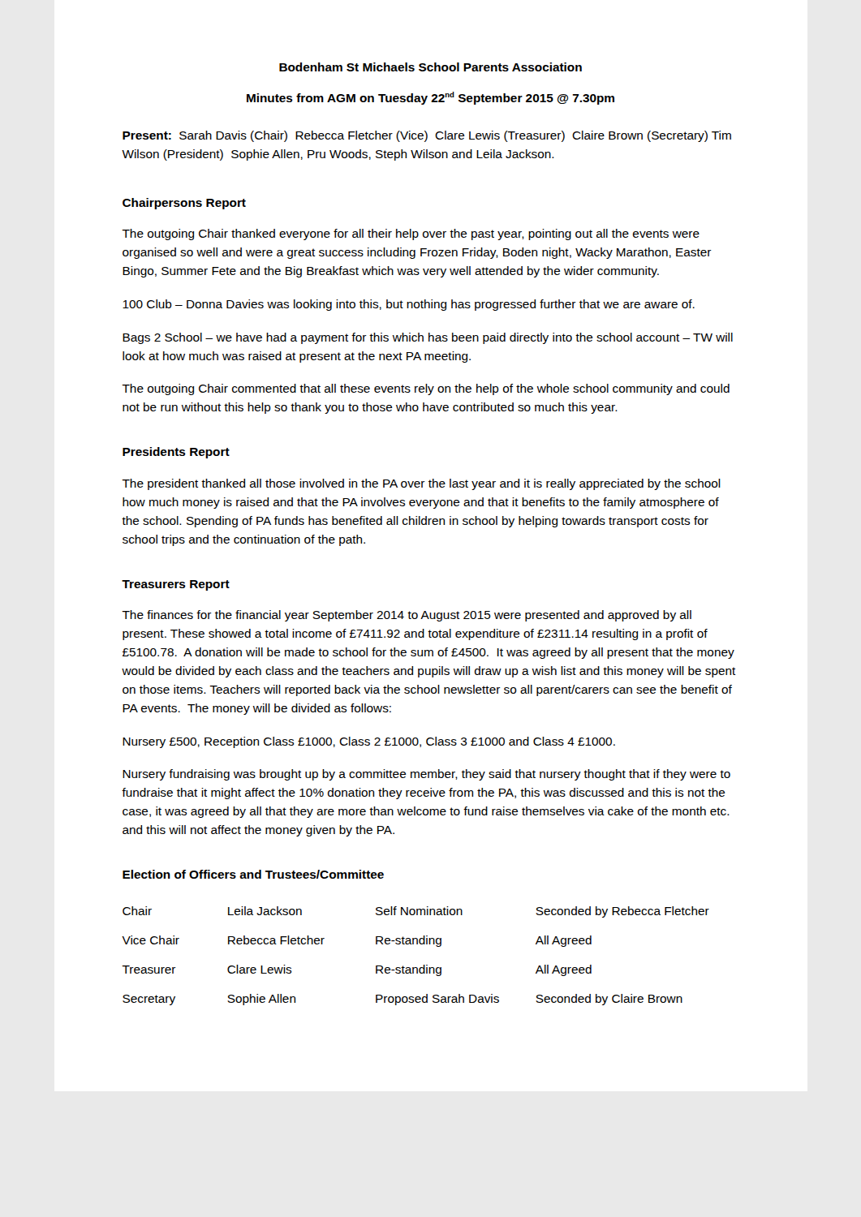Bodenham St Michaels School Parents Association
Minutes from AGM on Tuesday 22nd September 2015 @ 7.30pm
Present: Sarah Davis (Chair) Rebecca Fletcher (Vice) Clare Lewis (Treasurer) Claire Brown (Secretary) Tim Wilson (President) Sophie Allen, Pru Woods, Steph Wilson and Leila Jackson.
Chairpersons Report
The outgoing Chair thanked everyone for all their help over the past year, pointing out all the events were organised so well and were a great success including Frozen Friday, Boden night, Wacky Marathon, Easter Bingo, Summer Fete and the Big Breakfast which was very well attended by the wider community.
100 Club – Donna Davies was looking into this, but nothing has progressed further that we are aware of.
Bags 2 School – we have had a payment for this which has been paid directly into the school account – TW will look at how much was raised at present at the next PA meeting.
The outgoing Chair commented that all these events rely on the help of the whole school community and could not be run without this help so thank you to those who have contributed so much this year.
Presidents Report
The president thanked all those involved in the PA over the last year and it is really appreciated by the school how much money is raised and that the PA involves everyone and that it benefits to the family atmosphere of the school. Spending of PA funds has benefited all children in school by helping towards transport costs for school trips and the continuation of the path.
Treasurers Report
The finances for the financial year September 2014 to August 2015 were presented and approved by all present. These showed a total income of £7411.92 and total expenditure of £2311.14 resulting in a profit of £5100.78. A donation will be made to school for the sum of £4500. It was agreed by all present that the money would be divided by each class and the teachers and pupils will draw up a wish list and this money will be spent on those items. Teachers will reported back via the school newsletter so all parent/carers can see the benefit of PA events. The money will be divided as follows:
Nursery £500, Reception Class £1000, Class 2 £1000, Class 3 £1000 and Class 4 £1000.
Nursery fundraising was brought up by a committee member, they said that nursery thought that if they were to fundraise that it might affect the 10% donation they receive from the PA, this was discussed and this is not the case, it was agreed by all that they are more than welcome to fund raise themselves via cake of the month etc. and this will not affect the money given by the PA.
Election of Officers and Trustees/Committee
| Chair | Leila Jackson | Self Nomination | Seconded by Rebecca Fletcher |
| Vice Chair | Rebecca Fletcher | Re-standing | All Agreed |
| Treasurer | Clare Lewis | Re-standing | All Agreed |
| Secretary | Sophie Allen | Proposed Sarah Davis | Seconded by Claire Brown |